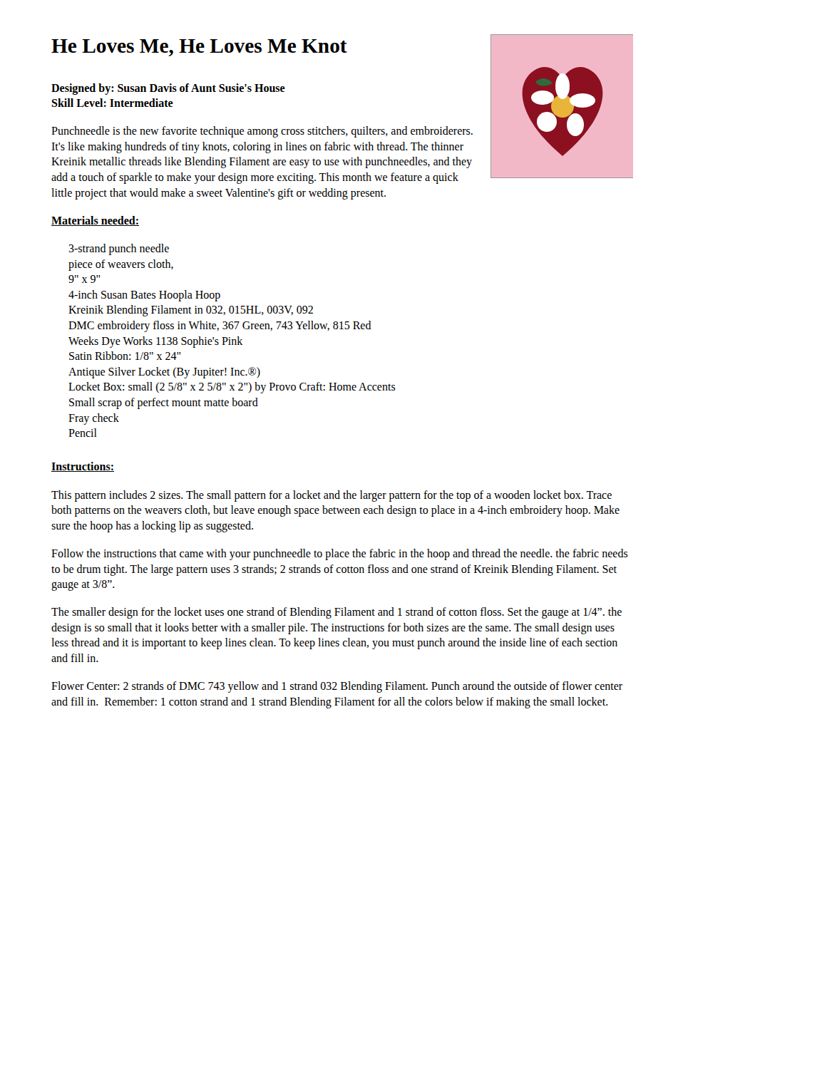He Loves Me, He Loves Me Knot
Designed by: Susan Davis of Aunt Susie's House Skill Level: Intermediate
Punchneedle is the new favorite technique among cross stitchers, quilters, and embroiderers. It's like making hundreds of tiny knots, coloring in lines on fabric with thread. The thinner Kreinik metallic threads like Blending Filament are easy to use with punchneedles, and they add a touch of sparkle to make your design more exciting. This month we feature a quick little project that would make a sweet Valentine's gift or wedding present.
Materials needed:
3-strand punch needle
piece of weavers cloth,
9" x 9"
4-inch Susan Bates Hoopla Hoop
Kreinik Blending Filament in 032, 015HL, 003V, 092
DMC embroidery floss in White, 367 Green, 743 Yellow, 815 Red
Weeks Dye Works 1138 Sophie's Pink
Satin Ribbon: 1/8" x 24"
Antique Silver Locket (By Jupiter! Inc.®)
Locket Box: small (2 5/8" x 2 5/8" x 2") by Provo Craft: Home Accents
Small scrap of perfect mount matte board
Fray check
Pencil
Instructions:
This pattern includes 2 sizes. The small pattern for a locket and the larger pattern for the top of a wooden locket box. Trace both patterns on the weavers cloth, but leave enough space between each design to place in a 4-inch embroidery hoop. Make sure the hoop has a locking lip as suggested.
Follow the instructions that came with your punchneedle to place the fabric in the hoop and thread the needle. the fabric needs to be drum tight. The large pattern uses 3 strands; 2 strands of cotton floss and one strand of Kreinik Blending Filament. Set gauge at 3/8”.
The smaller design for the locket uses one strand of Blending Filament and 1 strand of cotton floss. Set the gauge at 1/4”. the design is so small that it looks better with a smaller pile. The instructions for both sizes are the same. The small design uses less thread and it is important to keep lines clean. To keep lines clean, you must punch around the inside line of each section and fill in.
Flower Center: 2 strands of DMC 743 yellow and 1 strand 032 Blending Filament. Punch around the outside of flower center and fill in. Remember: 1 cotton strand and 1 strand Blending Filament for all the colors below if making the small locket.